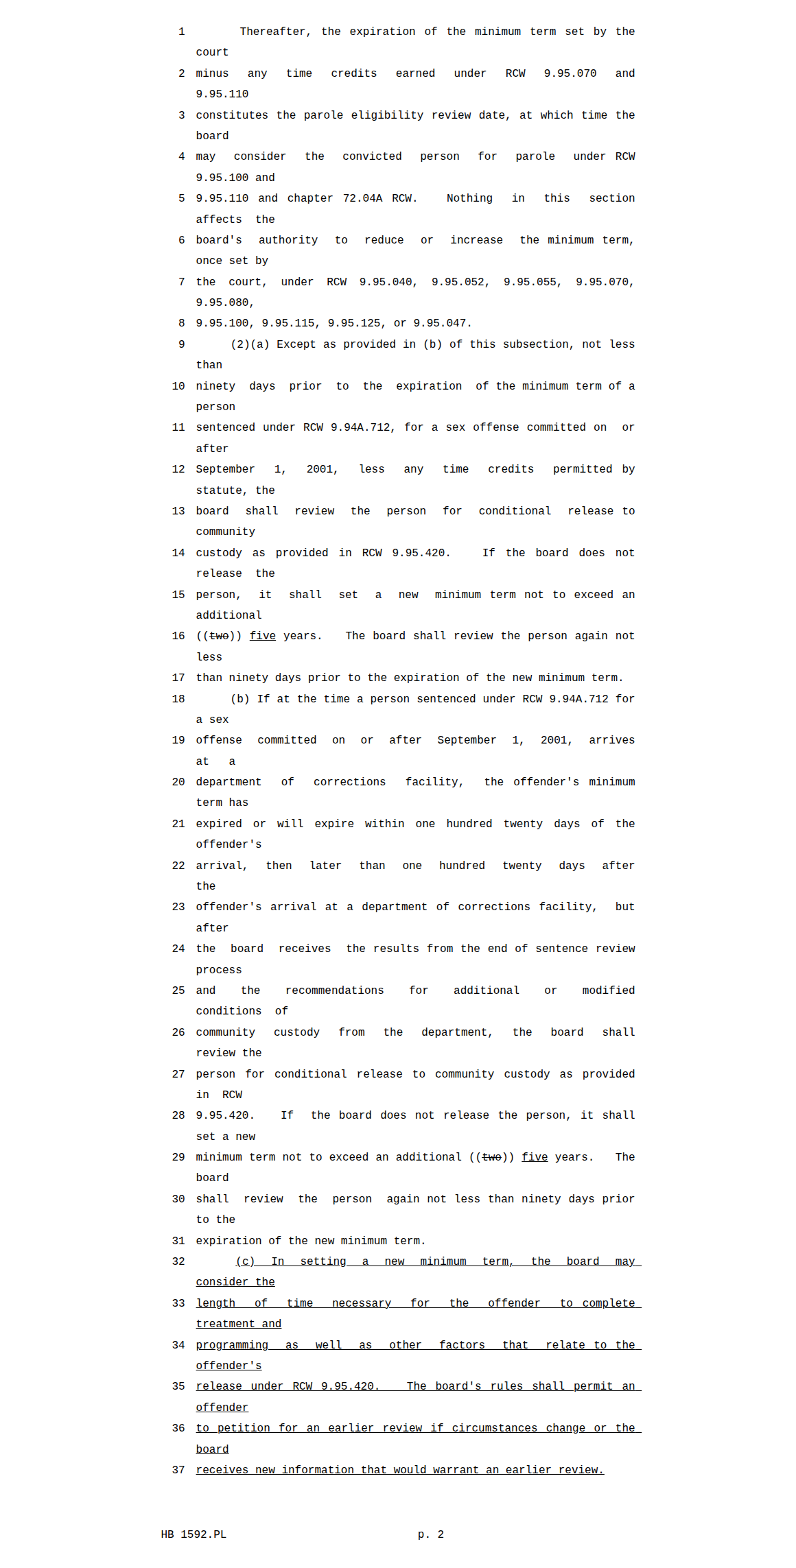Thereafter, the expiration of the minimum term set by the court
minus any time credits earned under RCW 9.95.070 and 9.95.110
constitutes the parole eligibility review date, at which time the board
may consider the convicted person for parole under RCW 9.95.100 and
9.95.110 and chapter 72.04A RCW. Nothing in this section affects the
board's authority to reduce or increase the minimum term, once set by
the court, under RCW 9.95.040, 9.95.052, 9.95.055, 9.95.070, 9.95.080,
9.95.100, 9.95.115, 9.95.125, or 9.95.047.
(2)(a) Except as provided in (b) of this subsection, not less than
ninety days prior to the expiration of the minimum term of a person
sentenced under RCW 9.94A.712, for a sex offense committed on or after
September 1, 2001, less any time credits permitted by statute, the
board shall review the person for conditional release to community
custody as provided in RCW 9.95.420. If the board does not release the
person, it shall set a new minimum term not to exceed an additional
((two)) five years. The board shall review the person again not less
than ninety days prior to the expiration of the new minimum term.
(b) If at the time a person sentenced under RCW 9.94A.712 for a sex
offense committed on or after September 1, 2001, arrives at a
department of corrections facility, the offender's minimum term has
expired or will expire within one hundred twenty days of the offender's
arrival, then later than one hundred twenty days after the
offender's arrival at a department of corrections facility, but after
the board receives the results from the end of sentence review process
and the recommendations for additional or modified conditions of
community custody from the department, the board shall review the
person for conditional release to community custody as provided in RCW
9.95.420. If the board does not release the person, it shall set a new
minimum term not to exceed an additional ((two)) five years. The board
shall review the person again not less than ninety days prior to the
expiration of the new minimum term.
(c) In setting a new minimum term, the board may consider the
length of time necessary for the offender to complete treatment and
programming as well as other factors that relate to the offender's
release under RCW 9.95.420. The board's rules shall permit an offender
to petition for an earlier review if circumstances change or the board
receives new information that would warrant an earlier review.
HB 1592.PL
p. 2